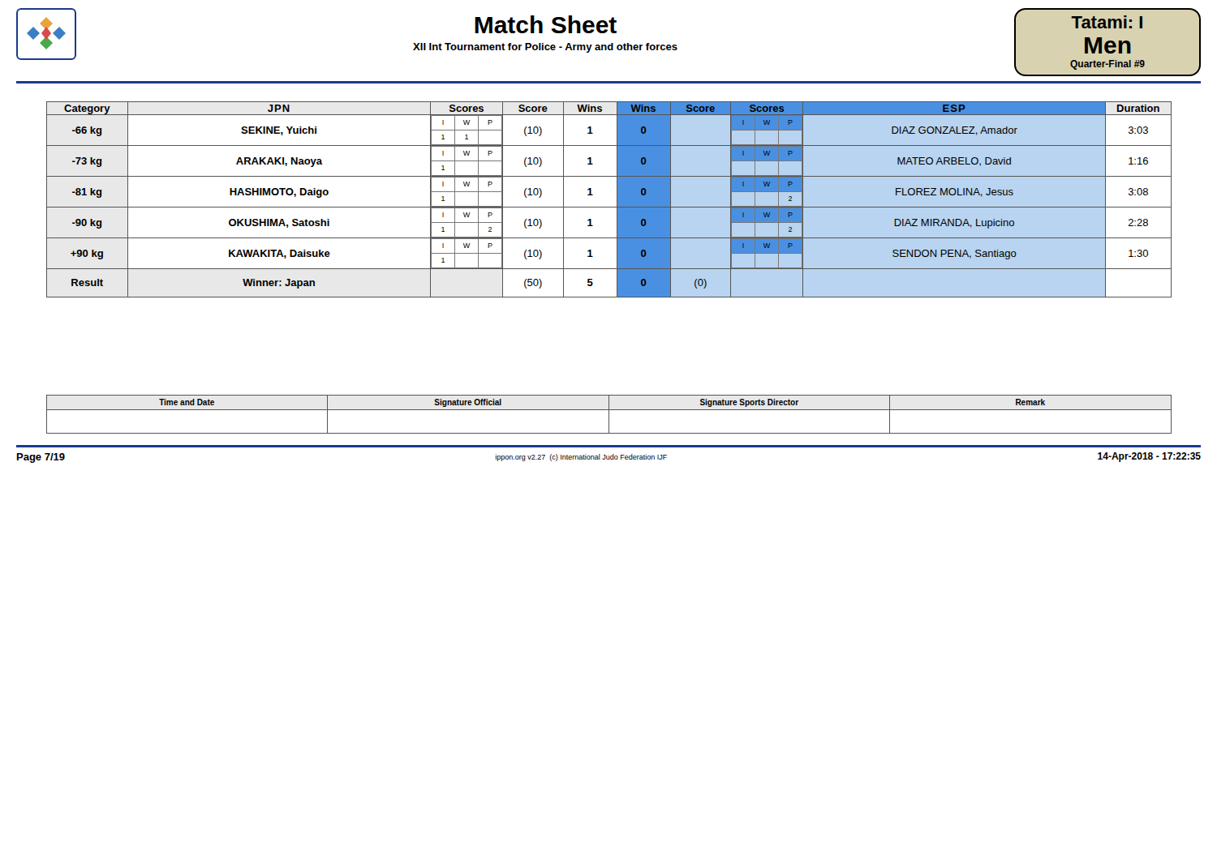Match Sheet
XII Int Tournament for Police - Army and other forces
Tatami: I
Men
Quarter-Final #9
| Category | JPN | Scores | Score | Wins | Wins | Score | Scores | ESP | Duration |
| -66 kg | SEKINE, Yuichi | / I / W / P / / 1 / 1 / / | (10) | 1 | 0 | | / I / W / P / | DIAZ GONZALEZ, Amador | 3:03 |
| -73 kg | ARAKAKI, Naoya | / I / W / P / / 1 / / / | (10) | 1 | 0 | | / I / W / P / | MATEO ARBELO, David | 1:16 |
| -81 kg | HASHIMOTO, Daigo | / I / W / P / / 1 / / / | (10) | 1 | 0 | | / I / W / P / / / / 2 / | FLOREZ MOLINA, Jesus | 3:08 |
| -90 kg | OKUSHIMA, Satoshi | / I / W / P / / 1 / / 2 / | (10) | 1 | 0 | | / I / W / P / / / / 2 / | DIAZ MIRANDA, Lupicino | 2:28 |
| +90 kg | KAWAKITA, Daisuke | / I / W / P / / 1 / / / | (10) | 1 | 0 | | / I / W / P / | SENDON PENA, Santiago | 1:30 |
| Result | Winner: Japan | | (50) | 5 | 0 | (0) | | | |
| Time and Date | Signature Official | Signature Sports Director | Remark |
| --- | --- | --- | --- |
Page 7/19
ippon.org v2.27 (c) International Judo Federation IJF
14-Apr-2018 - 17:22:35